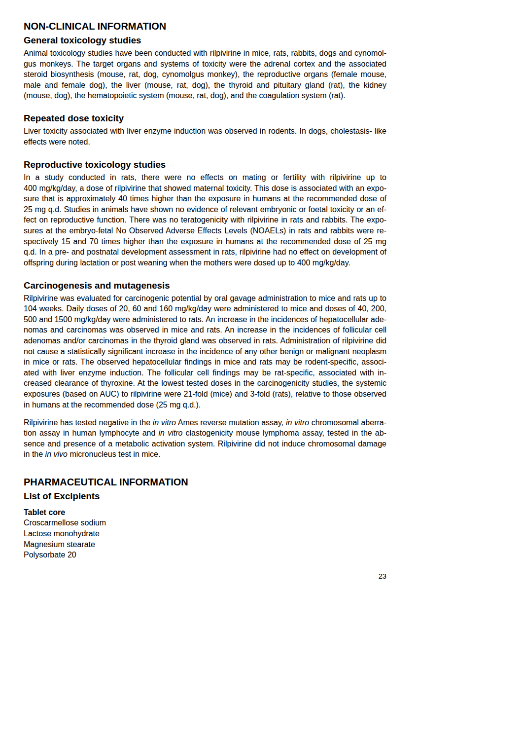NON-CLINICAL INFORMATION
General toxicology studies
Animal toxicology studies have been conducted with rilpivirine in mice, rats, rabbits, dogs and cynomolgus monkeys. The target organs and systems of toxicity were the adrenal cortex and the associated steroid biosynthesis (mouse, rat, dog, cynomolgus monkey), the reproductive organs (female mouse, male and female dog), the liver (mouse, rat, dog), the thyroid and pituitary gland (rat), the kidney (mouse, dog), the hematopoietic system (mouse, rat, dog), and the coagulation system (rat).
Repeated dose toxicity
Liver toxicity associated with liver enzyme induction was observed in rodents. In dogs, cholestasis- like effects were noted.
Reproductive toxicology studies
In a study conducted in rats, there were no effects on mating or fertility with rilpivirine up to 400 mg/kg/day, a dose of rilpivirine that showed maternal toxicity. This dose is associated with an exposure that is approximately 40 times higher than the exposure in humans at the recommended dose of 25 mg q.d. Studies in animals have shown no evidence of relevant embryonic or foetal toxicity or an effect on reproductive function. There was no teratogenicity with rilpivirine in rats and rabbits. The exposures at the embryo-fetal No Observed Adverse Effects Levels (NOAELs) in rats and rabbits were respectively 15 and 70 times higher than the exposure in humans at the recommended dose of 25 mg q.d. In a pre- and postnatal development assessment in rats, rilpivirine had no effect on development of offspring during lactation or post weaning when the mothers were dosed up to 400 mg/kg/day.
Carcinogenesis and mutagenesis
Rilpivirine was evaluated for carcinogenic potential by oral gavage administration to mice and rats up to 104 weeks. Daily doses of 20, 60 and 160 mg/kg/day were administered to mice and doses of 40, 200, 500 and 1500 mg/kg/day were administered to rats. An increase in the incidences of hepatocellular adenomas and carcinomas was observed in mice and rats. An increase in the incidences of follicular cell adenomas and/or carcinomas in the thyroid gland was observed in rats. Administration of rilpivirine did not cause a statistically significant increase in the incidence of any other benign or malignant neoplasm in mice or rats. The observed hepatocellular findings in mice and rats may be rodent-specific, associated with liver enzyme induction. The follicular cell findings may be rat-specific, associated with increased clearance of thyroxine. At the lowest tested doses in the carcinogenicity studies, the systemic exposures (based on AUC) to rilpivirine were 21-fold (mice) and 3-fold (rats), relative to those observed in humans at the recommended dose (25 mg q.d.).
Rilpivirine has tested negative in the in vitro Ames reverse mutation assay, in vitro chromosomal aberration assay in human lymphocyte and in vitro clastogenicity mouse lymphoma assay, tested in the absence and presence of a metabolic activation system. Rilpivirine did not induce chromosomal damage in the in vivo micronucleus test in mice.
PHARMACEUTICAL INFORMATION
List of Excipients
Tablet core
Croscarmellose sodium
Lactose monohydrate
Magnesium stearate
Polysorbate 20
23